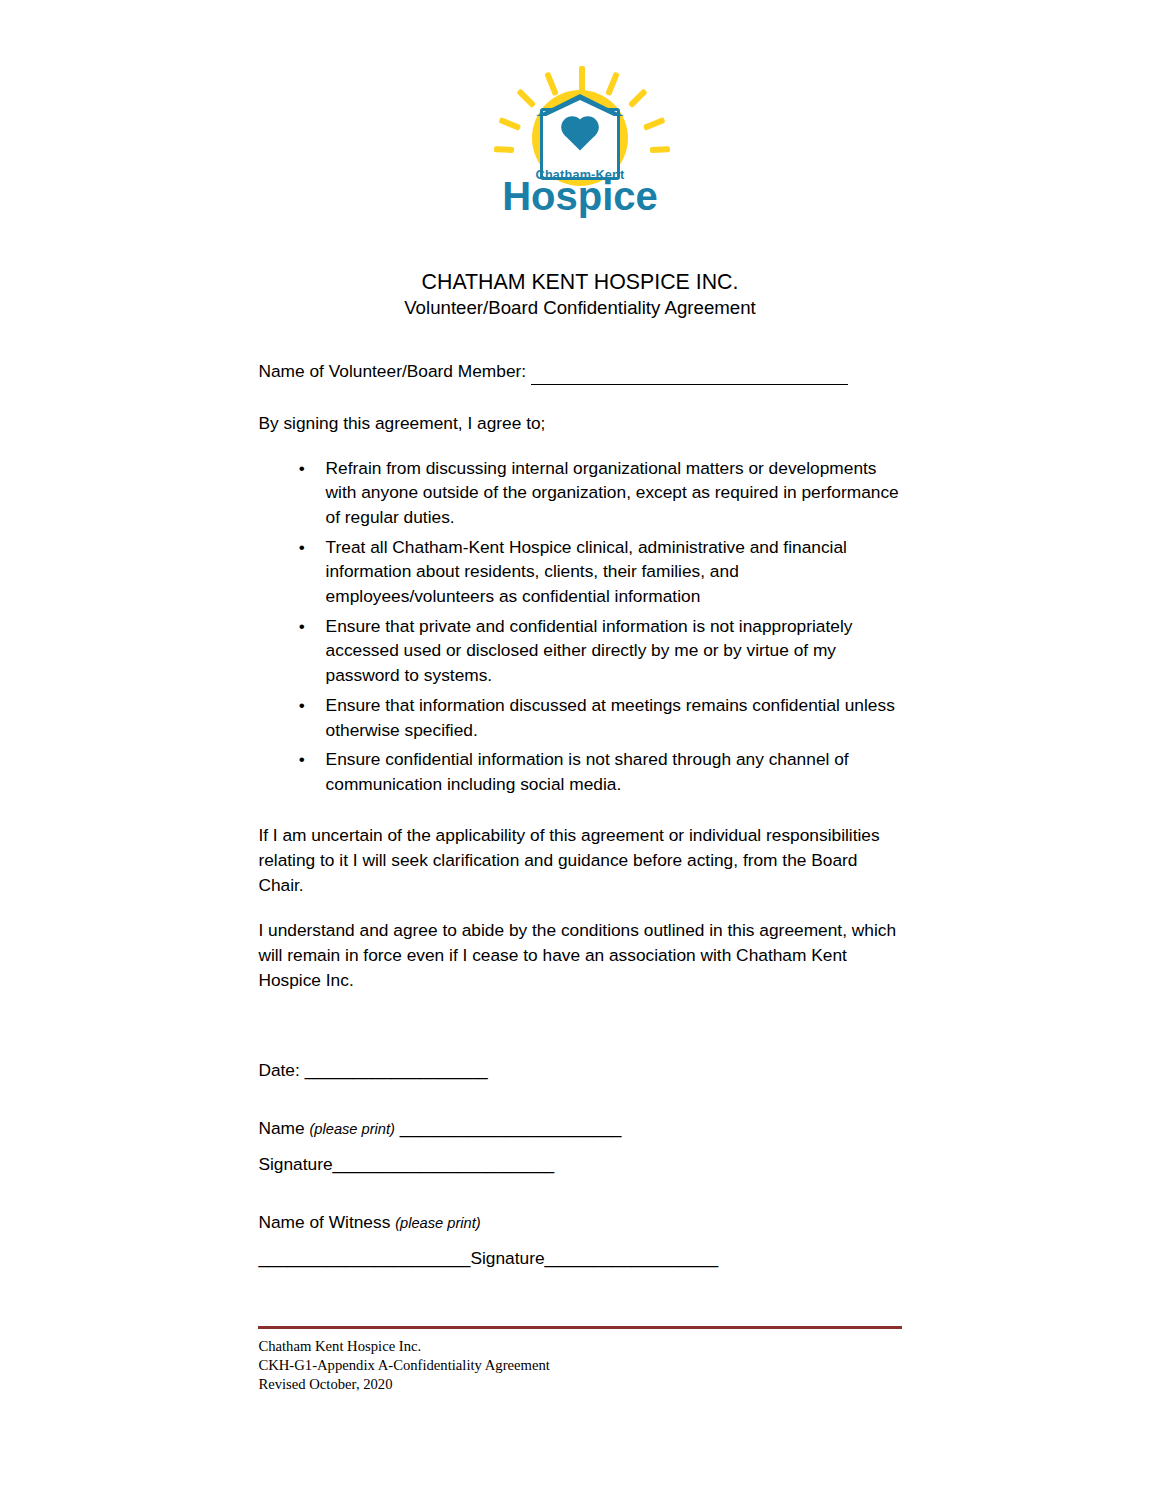Chatham-Kent
Hospice
CHATHAM KENT HOSPICE INC.
Volunteer/Board Confidentiality Agreement
Name of Volunteer/Board Member:
By signing this agreement, I agree to;
Refrain from discussing internal organizational matters or developments with anyone outside of the organization, except as required in performance of regular duties.
Treat all Chatham-Kent Hospice clinical, administrative and financial information about residents, clients, their families, and employees/volunteers as confidential information
Ensure that private and confidential information is not inappropriately accessed used or disclosed either directly by me or by virtue of my password to systems.
Ensure that information discussed at meetings remains confidential unless otherwise specified.
Ensure confidential information is not shared through any channel of communication including social media.
If I am uncertain of the applicability of this agreement or individual responsibilities relating to it I will seek clarification and guidance before acting, from the Board Chair.
I understand and agree to abide by the conditions outlined in this agreement, which will remain in force even if I cease to have an association with Chatham Kent Hospice Inc.
Date: ___________________
Name (please print) _______________________ Signature_______________________
Name of Witness (please print) ______________________Signature__________________
Chatham Kent Hospice Inc.
CKH-G1-Appendix A-Confidentiality Agreement
Revised October, 2020